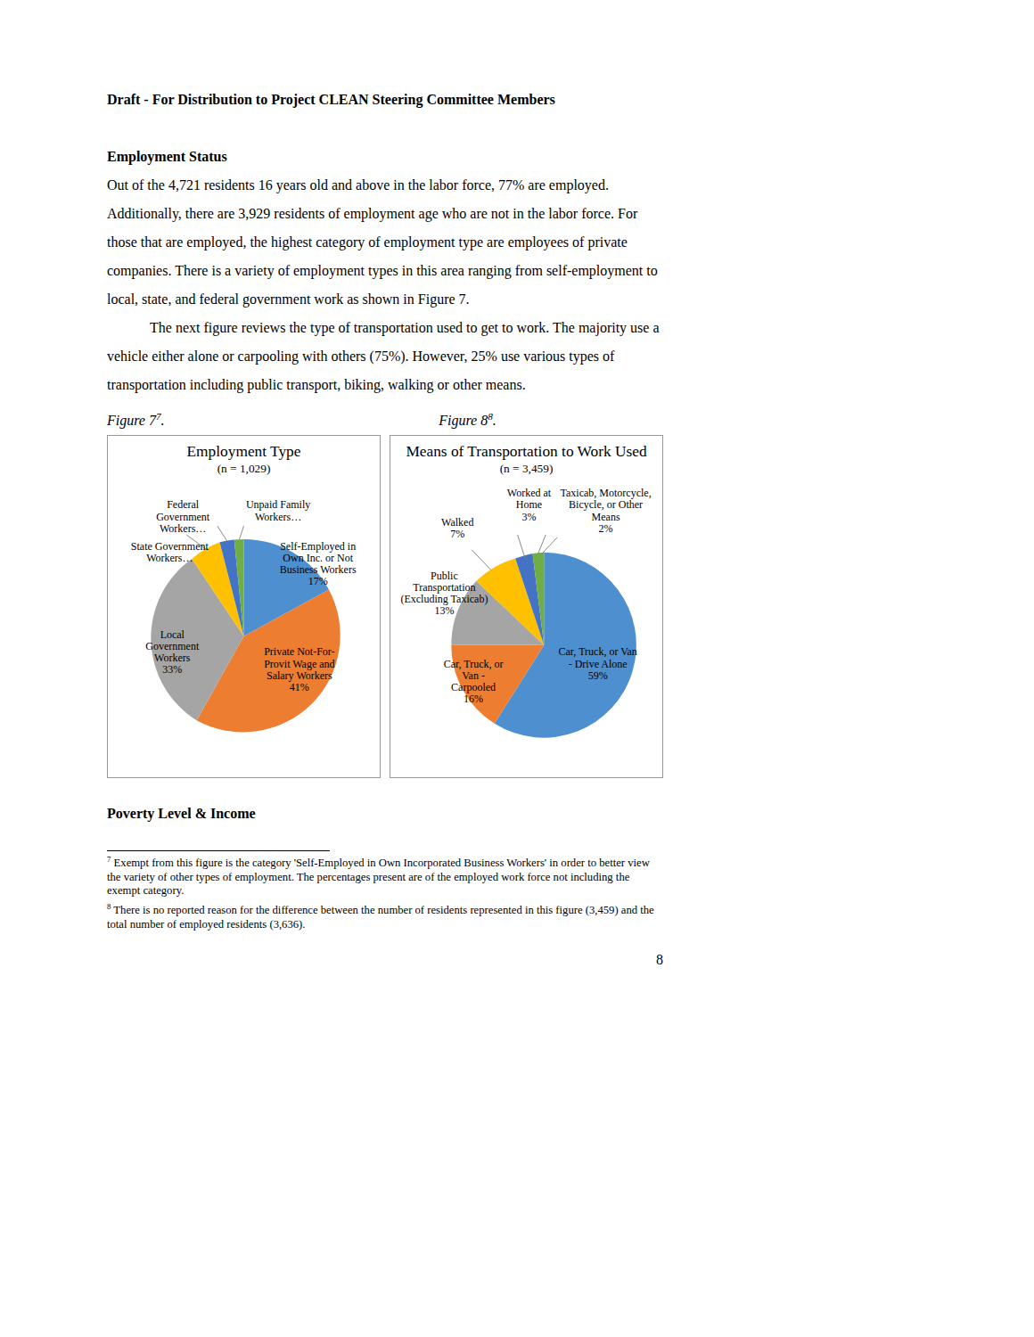Draft - For Distribution to Project CLEAN Steering Committee Members
Employment Status
Out of the 4,721 residents 16 years old and above in the labor force, 77% are employed. Additionally, there are 3,929 residents of employment age who are not in the labor force. For those that are employed, the highest category of employment type are employees of private companies. There is a variety of employment types in this area ranging from self-employment to local, state, and federal government work as shown in Figure 7.
The next figure reviews the type of transportation used to get to work. The majority use a vehicle either alone or carpooling with others (75%). However, 25% use various types of transportation including public transport, biking, walking or other means.
Figure 77. Figure 88.
Employment Type
(n = 1,029)
State Government Workers…
Federal Government Workers…
Unpaid Family Workers…
Self-Employed in Own Inc. or Not Business Workers
17%
Private Not-For-Provit Wage and Salary Workers
41%
Local Government Workers
33%
Means of Transportation to Work Used
(n = 3,459)
Worked at Home
3%
Taxicab, Motorcycle, Bicycle, or Other Means
2%
Walked
7%
Public Transportation (Excluding Taxicab)
13%
Car, Truck, or Van - Carpooled
16%
Car, Truck, or Van - Drive Alone
59%
Poverty Level & Income
7 Exempt from this figure is the category 'Self-Employed in Own Incorporated Business Workers' in order to better view the variety of other types of employment. The percentages present are of the employed work force not including the exempt category.
8 There is no reported reason for the difference between the number of residents represented in this figure (3,459) and the total number of employed residents (3,636).
8